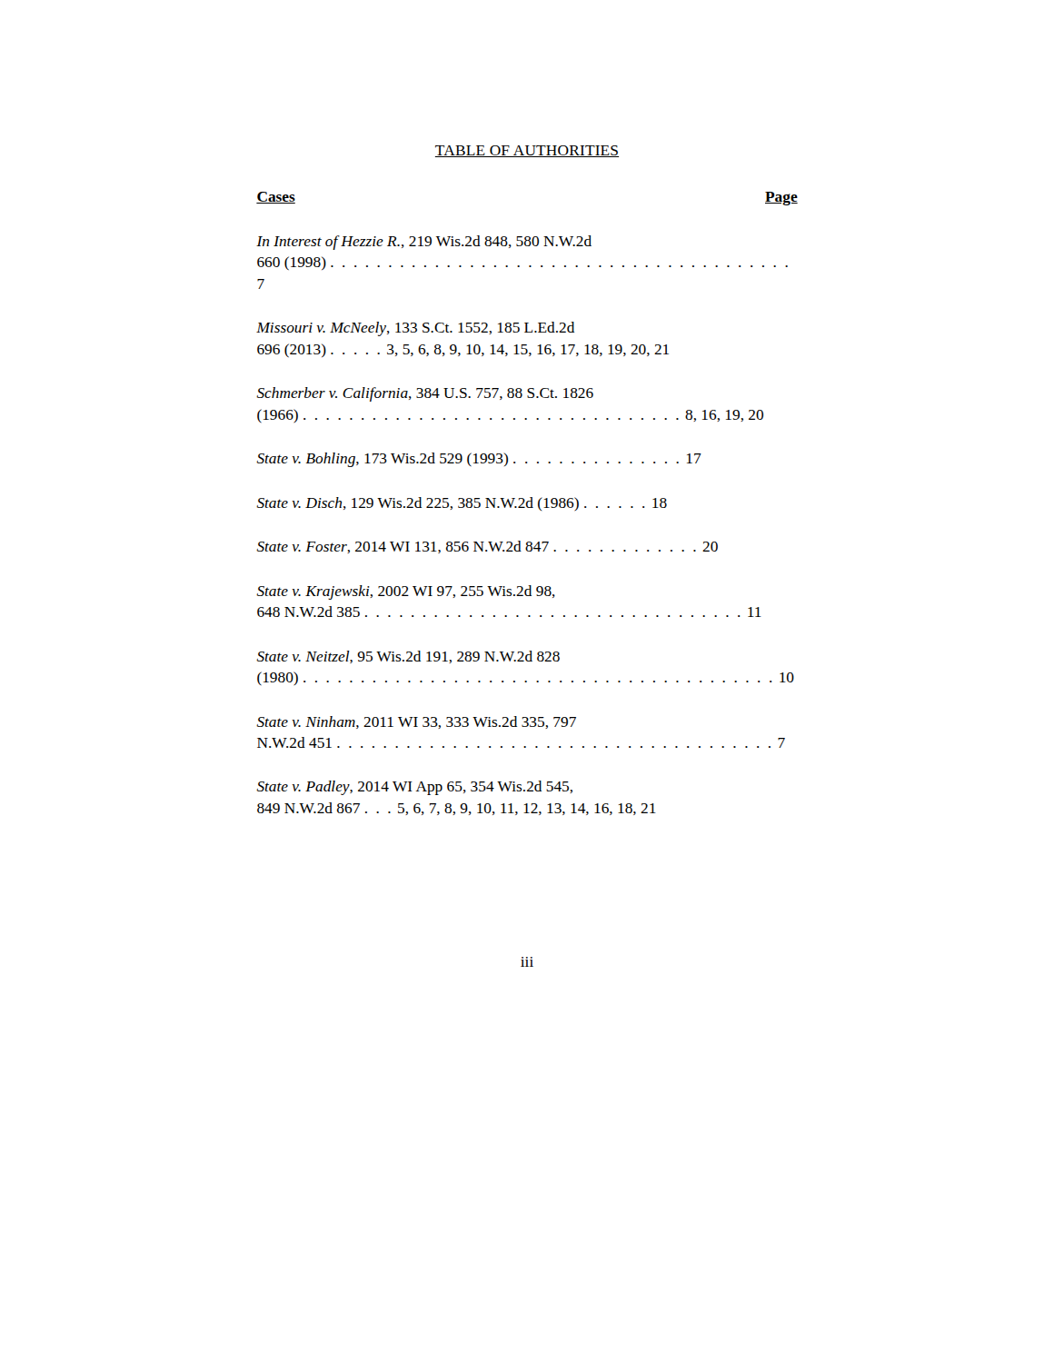TABLE OF AUTHORITIES
Cases Page
In Interest of Hezzie R., 219 Wis.2d 848, 580 N.W.2d
660 (1998) . . . . . . . . . . . . . . . . . . . . . . . . . . . . . . . . . . . . . . . . 7
Missouri v. McNeely, 133 S.Ct. 1552, 185 L.Ed.2d
696 (2013) . . . . . 3, 5, 6, 8, 9, 10, 14, 15, 16, 17, 18, 19, 20, 21
Schmerber v. California, 384 U.S. 757, 88 S.Ct. 1826
(1966) . . . . . . . . . . . . . . . . . . . . . . . . . . . . . . . . . 8, 16, 19, 20
State v. Bohling, 173 Wis.2d 529 (1993) . . . . . . . . . . . . . . . 17
State v. Disch, 129 Wis.2d 225, 385 N.W.2d (1986) . . . . . . 18
State v. Foster, 2014 WI 131, 856 N.W.2d 847 . . . . . . . . . . . . . 20
State v. Krajewski, 2002 WI 97, 255 Wis.2d 98,
648 N.W.2d 385 . . . . . . . . . . . . . . . . . . . . . . . . . . . . . . . . . 11
State v. Neitzel, 95 Wis.2d 191, 289 N.W.2d 828
(1980) . . . . . . . . . . . . . . . . . . . . . . . . . . . . . . . . . . . . . . . . . 10
State v. Ninham, 2011 WI 33, 333 Wis.2d 335, 797
N.W.2d 451 . . . . . . . . . . . . . . . . . . . . . . . . . . . . . . . . . . . . . . 7
State v. Padley, 2014 WI App 65, 354 Wis.2d 545,
849 N.W.2d 867 . . . 5, 6, 7, 8, 9, 10, 11, 12, 13, 14, 16, 18, 21
iii